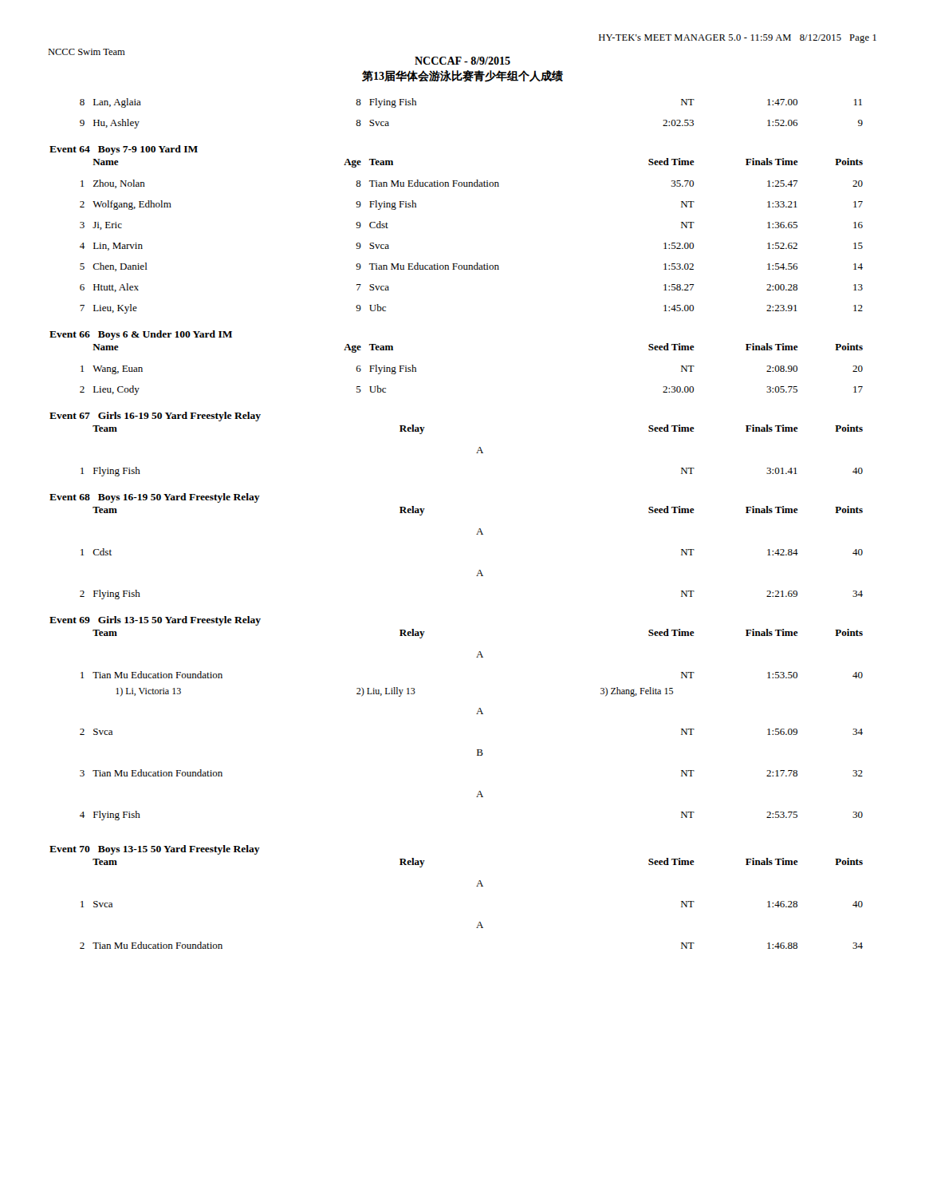HY-TEK's MEET MANAGER 5.0 - 11:59 AM 8/12/2015 Page 1
NCCC Swim Team
NCCCAF - 8/9/2015
第13届华体会游泳比赛青少年组个人成绩
| 8 | Lan, Aglaia | 8 | Flying Fish | NT | 1:47.00 | 11 |
| 9 | Hu, Ashley | 8 | Svca | 2:02.53 | 1:52.06 | 9 |
| Event 64 Boys 7-9 100 Yard IM |
| | Name | Age | Team | Seed Time | Finals Time | Points |
| 1 | Zhou, Nolan | 8 | Tian Mu Education Foundation | 35.70 | 1:25.47 | 20 |
| 2 | Wolfgang, Edholm | 9 | Flying Fish | NT | 1:33.21 | 17 |
| 3 | Ji, Eric | 9 | Cdst | NT | 1:36.65 | 16 |
| 4 | Lin, Marvin | 9 | Svca | 1:52.00 | 1:52.62 | 15 |
| 5 | Chen, Daniel | 9 | Tian Mu Education Foundation | 1:53.02 | 1:54.56 | 14 |
| 6 | Htutt, Alex | 7 | Svca | 1:58.27 | 2:00.28 | 13 |
| 7 | Lieu, Kyle | 9 | Ubc | 1:45.00 | 2:23.91 | 12 |
| Event 66 Boys 6 & Under 100 Yard IM |
| | Name | Age | Team | Seed Time | Finals Time | Points |
| 1 | Wang, Euan | 6 | Flying Fish | NT | 2:08.90 | 20 |
| 2 | Lieu, Cody | 5 | Ubc | 2:30.00 | 3:05.75 | 17 |
| Event 67 Girls 16-19 50 Yard Freestyle Relay |
| | Team | | Relay | Seed Time | Finals Time | Points |
| | | | A | | | |
| 1 | Flying Fish | NT | 3:01.41 | 40 |
| Event 68 Boys 16-19 50 Yard Freestyle Relay |
| | Team | | Relay | Seed Time | Finals Time | Points |
| | | | A | | | |
| 1 | Cdst | NT | 1:42.84 | 40 |
| | | | A | | | |
| 2 | Flying Fish | NT | 2:21.69 | 34 |
| Event 69 Girls 13-15 50 Yard Freestyle Relay |
| | Team | | Relay | Seed Time | Finals Time | Points |
| | | | A | | | |
| 1 | Tian Mu Education Foundation | NT | 1:53.50 | 40 |
| | 1) Li, Victoria 13 | 2) Liu, Lilly 13 | 3) Zhang, Felita 15 |
| | | | A | | | |
| 2 | Svca | NT | 1:56.09 | 34 |
| | | | B | | | |
| 3 | Tian Mu Education Foundation | NT | 2:17.78 | 32 |
| | | | A | | | |
| 4 | Flying Fish | NT | 2:53.75 | 30 |
| Event 70 Boys 13-15 50 Yard Freestyle Relay |
| | Team | | Relay | Seed Time | Finals Time | Points |
| | | | A | | | |
| 1 | Svca | NT | 1:46.28 | 40 |
| | | | A | | | |
| 2 | Tian Mu Education Foundation | NT | 1:46.88 | 34 |